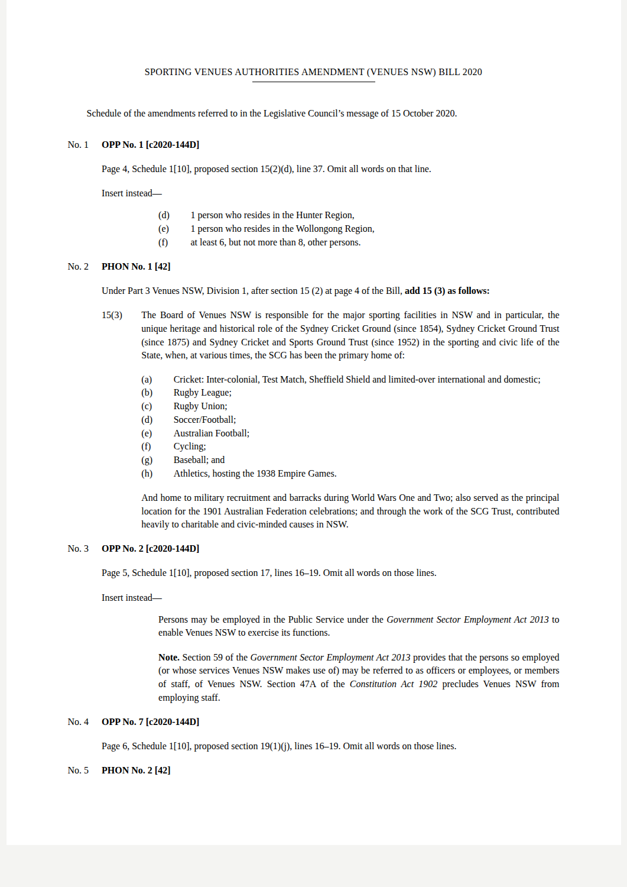SPORTING VENUES AUTHORITIES AMENDMENT (VENUES NSW) BILL 2020
Schedule of the amendments referred to in the Legislative Council’s message of 15 October 2020.
No. 1 OPP No. 1 [c2020-144D]
Page 4, Schedule 1[10], proposed section 15(2)(d), line 37. Omit all words on that line.
Insert instead—
(d)
1 person who resides in the Hunter Region,
(e)
1 person who resides in the Wollongong Region,
(f)
at least 6, but not more than 8, other persons.
No. 2 PHON No. 1 [42]
Under Part 3 Venues NSW, Division 1, after section 15 (2) at page 4 of the Bill, add 15 (3) as follows:
15(3) The Board of Venues NSW is responsible for the major sporting facilities in NSW and in particular, the unique heritage and historical role of the Sydney Cricket Ground (since 1854), Sydney Cricket Ground Trust (since 1875) and Sydney Cricket and Sports Ground Trust (since 1952) in the sporting and civic life of the State, when, at various times, the SCG has been the primary home of:
(a)
Cricket: Inter-colonial, Test Match, Sheffield Shield and limited-over international and domestic;
(b)
Rugby League;
(c)
Rugby Union;
(d)
Soccer/Football;
(e)
Australian Football;
(f)
Cycling;
(g)
Baseball; and
(h)
Athletics, hosting the 1938 Empire Games.
And home to military recruitment and barracks during World Wars One and Two; also served as the principal location for the 1901 Australian Federation celebrations; and through the work of the SCG Trust, contributed heavily to charitable and civic-minded causes in NSW.
No. 3 OPP No. 2 [c2020-144D]
Page 5, Schedule 1[10], proposed section 17, lines 16–19. Omit all words on those lines.
Insert instead—
Persons may be employed in the Public Service under the Government Sector Employment Act 2013 to enable Venues NSW to exercise its functions.
Note. Section 59 of the Government Sector Employment Act 2013 provides that the persons so employed (or whose services Venues NSW makes use of) may be referred to as officers or employees, or members of staff, of Venues NSW. Section 47A of the Constitution Act 1902 precludes Venues NSW from employing staff.
No. 4 OPP No. 7 [c2020-144D]
Page 6, Schedule 1[10], proposed section 19(1)(j), lines 16–19. Omit all words on those lines.
No. 5 PHON No. 2 [42]